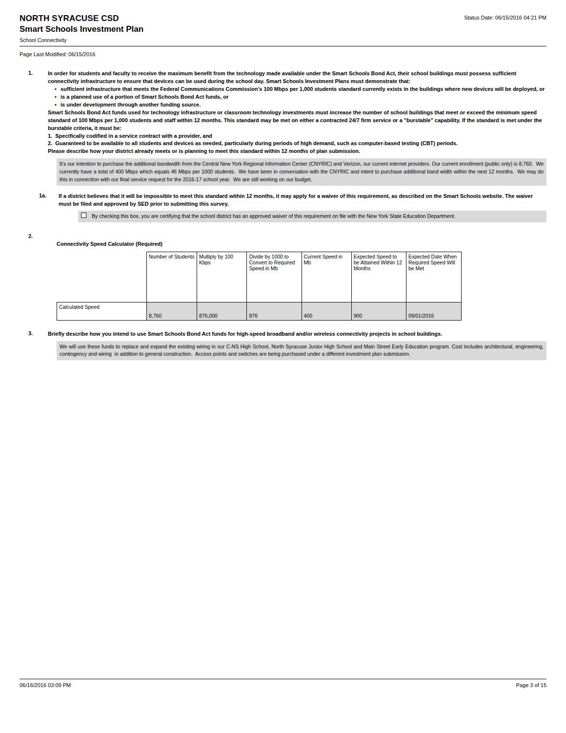Status Date: 06/15/2016 04:21 PM
NORTH SYRACUSE CSD
Smart Schools Investment Plan
School Connectivity
Page Last Modified: 06/15/2016
1.
In order for students and faculty to receive the maximum benefit from the technology made available under the Smart Schools Bond Act, their school buildings must possess sufficient connectivity infrastructure to ensure that devices can be used during the school day. Smart Schools Investment Plans must demonstrate that:
sufficient infrastructure that meets the Federal Communications Commission’s 100 Mbps per 1,000 students standard currently exists in the buildings where new devices will be deployed, or
is a planned use of a portion of Smart Schools Bond Act funds, or
is under development through another funding source.
Smart Schools Bond Act funds used for technology infrastructure or classroom technology investments must increase the number of school buildings that meet or exceed the minimum speed standard of 100 Mbps per 1,000 students and staff within 12 months. This standard may be met on either a contracted 24/7 firm service or a "burstable" capability. If the standard is met under the burstable criteria, it must be:
1. Specifically codified in a service contract with a provider, and
2. Guaranteed to be available to all students and devices as needed, particularly during periods of high demand, such as computer-based testing (CBT) periods.
Please describe how your district already meets or is planning to meet this standard within 12 months of plan submission.
It’s our intention to purchase the additional bandwidth from the Central New York Regional Information Center (CNYRIC) and Verizon, our current internet providers. Our current enrollment (public only) is 8,760. We currently have a total of 400 Mbps which equals 46 Mbps per 1000 students. We have been in conversation with the CNYRIC and intent to purchase additional band width within the next 12 months. We may do this in connection with our final service request for the 2016-17 school year. We are still working on our budget.
1a.
If a district believes that it will be impossible to meet this standard within 12 months, it may apply for a waiver of this requirement, as described on the Smart Schools website. The waiver must be filed and approved by SED prior to submitting this survey.
By checking this box, you are certifying that the school district has an approved waiver of this requirement on file with the New York State Education Department.
2.
Connectivity Speed Calculator (Required)
| | Number of Students | Multiply by 100 Kbps | Divide by 1000 to Convert to Required Speed in Mb | Current Speed in Mb | Expected Speed to be Attained Within 12 Months | Expected Date When Required Speed Will be Met |
| --- | --- | --- | --- | --- | --- | --- |
| Calculated Speed | 8,760 | 876,000 | 876 | 400 | 900 | 09/01/2016 |
3.
Briefly describe how you intend to use Smart Schools Bond Act funds for high-speed broadband and/or wireless connectivity projects in school buildings.
We will use these funds to replace and expand the existing wiring in our C-NS High School, North Syracuse Junior High School and Main Street Early Education program. Cost includes architectural, engineering, contingency and wiring in addition to general construction. Access points and switches are being purchased under a different investment plan submission.
06/16/2016 03:09 PM
Page 3 of 15